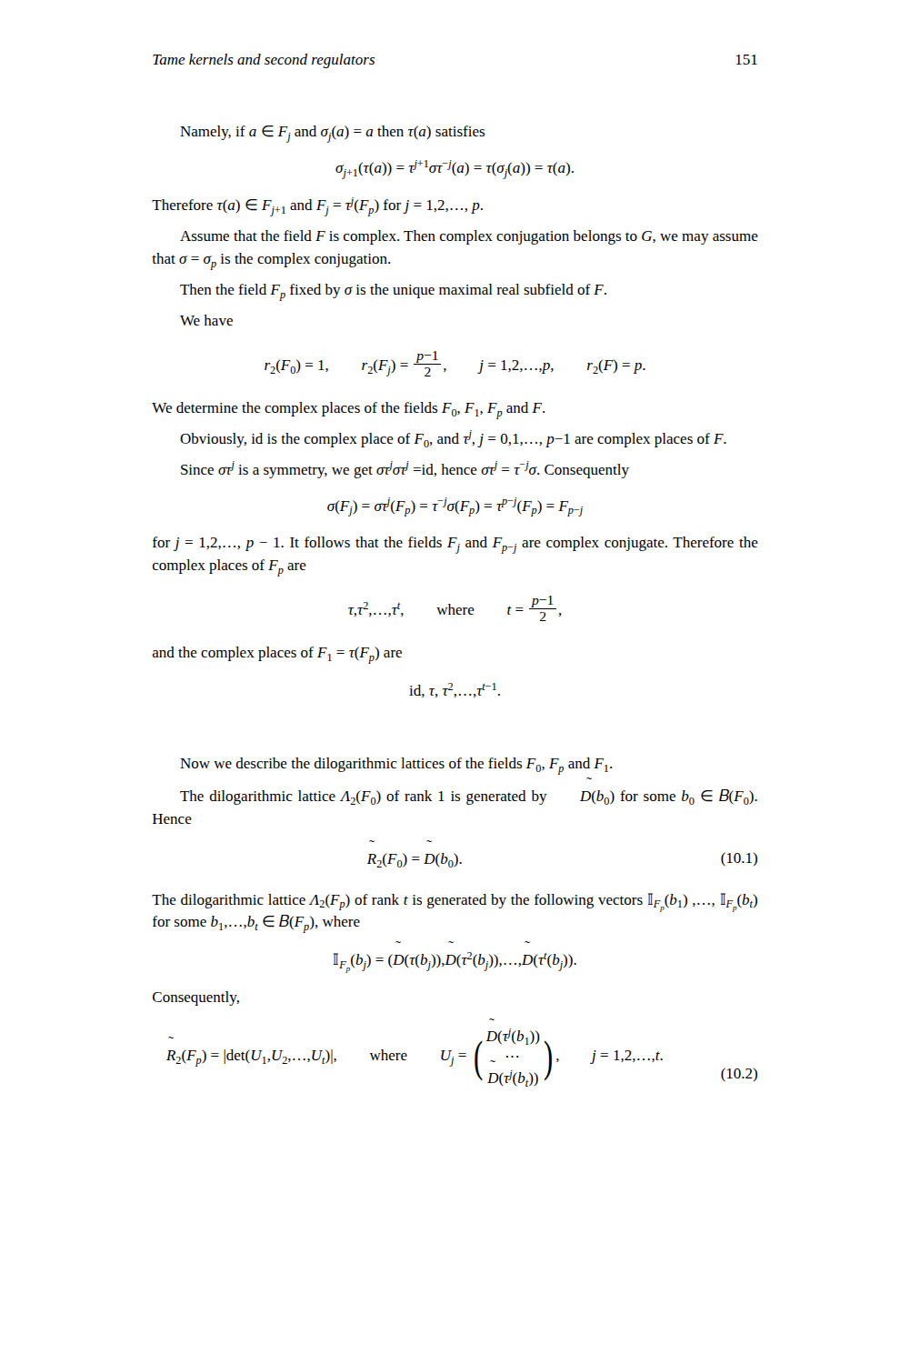Tame kernels and second regulators 151
Namely, if a ∈ Fj and σj(a) = a then τ(a) satisfies
σj+1(τ(a)) = τj+1στ−j(a) = τ(σj(a)) = τ(a).
Therefore τ(a) ∈ Fj+1 and Fj = τj(Fp) for j = 1,2,…, p.
Assume that the field F is complex. Then complex conjugation belongs to G, we may assume that σ = σp is the complex conjugation.
Then the field Fp fixed by σ is the unique maximal real subfield of F.
We have
r2(F0) = 1, r2(Fj) = p−12, j = 1,2,…,p, r2(F) = p.
We determine the complex places of the fields F0, F1, Fp and F.
Obviously, id is the complex place of F0, and τj, j = 0,1,…, p−1 are complex places of F.
Since στj is a symmetry, we get στjστj =id, hence στj = τ−jσ. Consequently
σ(Fj) = στj(Fp) = τ−jσ(Fp) = τp−j(Fp) = Fp−j
for j = 1,2,…, p − 1. It follows that the fields Fj and Fp−j are complex conjugate. Therefore the complex places of Fp are
τ,τ2,…,τt, where t = p−12,
and the complex places of F1 = τ(Fp) are
id, τ, τ2,…,τt−1.
Now we describe the dilogarithmic lattices of the fields F0, Fp and F1.
The dilogarithmic lattice Λ2(F0) of rank 1 is generated by ˜D(b0) for some b0 ∈ 𝐵(F0). Hence
˜R2(F0) = ˜D(b0).
(10.1)
The dilogarithmic lattice Λ2(Fp) of rank t is generated by the following vectors 𝕀Fp(b1) ,…, 𝕀Fp(bt) for some b1,…,bt ∈ 𝐵(Fp), where
𝕀Fp(bj) = (˜D(τ(bj)),˜D(τ2(bj)),…,˜D(τt(bj)).
Consequently,
˜R2(Fp) = |det(U1,U2,…,Ut)|, where Uj = (˜D(τj(b1))⋯˜D(τj(bt))), j = 1,2,…,t.
(10.2)